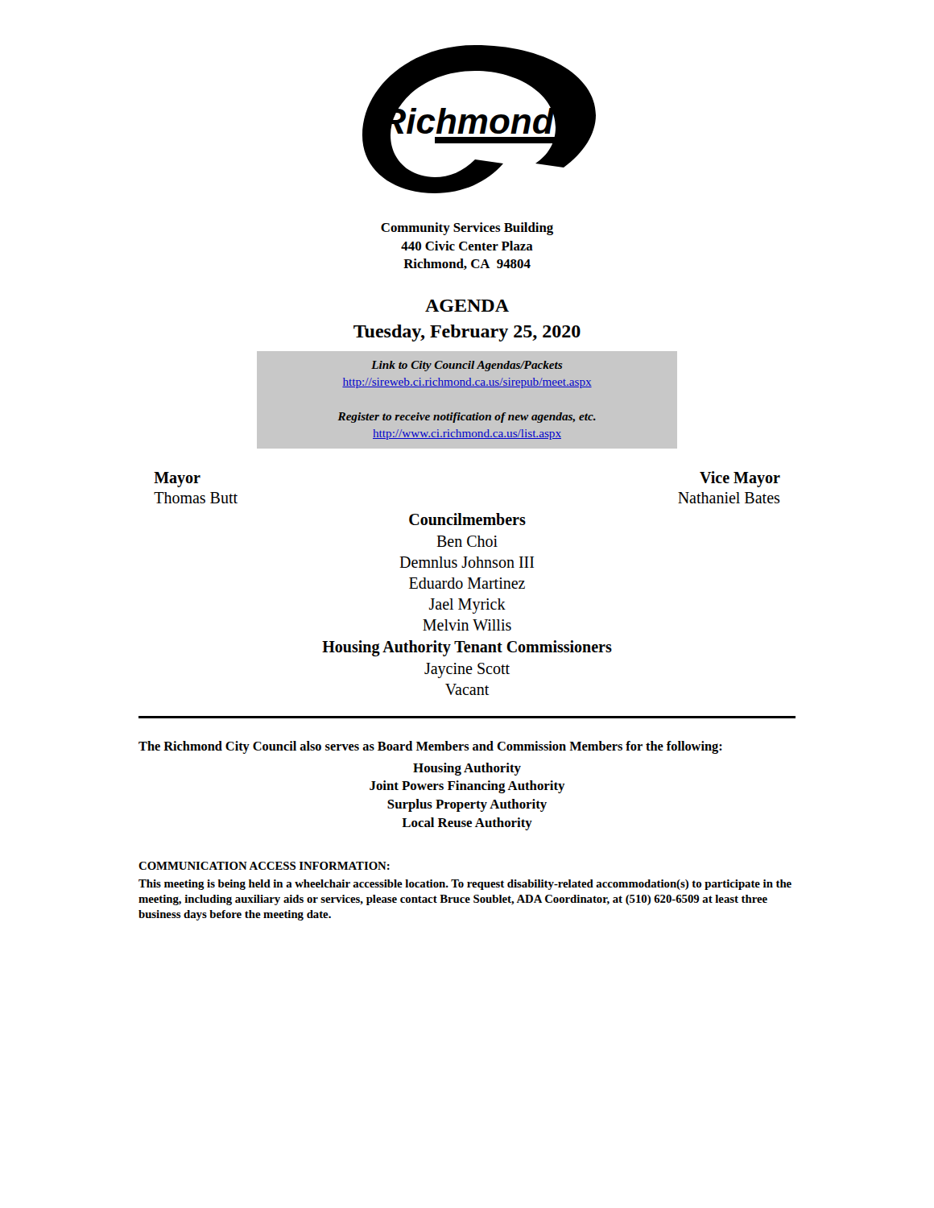Richmond
Community Services Building
440 Civic Center Plaza
Richmond, CA 94804
AGENDA
Tuesday, February 25, 2020
Link to City Council Agendas/Packets
http://sireweb.ci.richmond.ca.us/sirepub/meet.aspx
Register to receive notification of new agendas, etc.
http://www.ci.richmond.ca.us/list.aspx
Mayor Thomas Butt
Vice Mayor Nathaniel Bates
Councilmembers
Ben Choi
Demnlus Johnson III
Eduardo Martinez
Jael Myrick
Melvin Willis
Housing Authority Tenant Commissioners
Jaycine Scott
Vacant
The Richmond City Council also serves as Board Members and Commission Members for the following:
Housing Authority
Joint Powers Financing Authority
Surplus Property Authority
Local Reuse Authority
COMMUNICATION ACCESS INFORMATION:
This meeting is being held in a wheelchair accessible location. To request disability-related accommodation(s) to participate in the meeting, including auxiliary aids or services, please contact Bruce Soublet, ADA Coordinator, at (510) 620-6509 at least three business days before the meeting date.